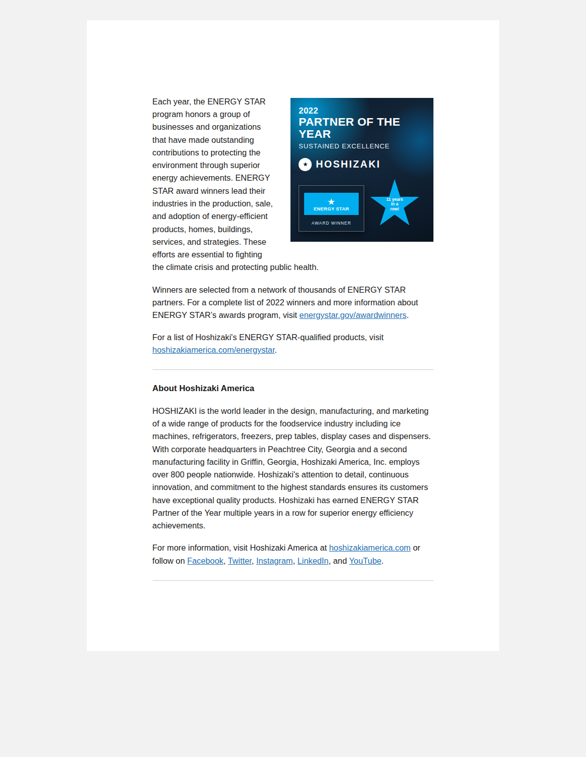2022
Partner of the Year
Sustained Excellence
★ HOSHIZAKI
★ ENERGY STAR
AWARD WINNER
11 years
in a
row!
Each year, the ENERGY STAR program honors a group of businesses and organizations that have made outstanding contributions to protecting the environment through superior energy achievements. ENERGY STAR award winners lead their industries in the production, sale, and adoption of energy-efficient products, homes, buildings, services, and strategies. These efforts are essential to fighting the climate crisis and protecting public health.
Winners are selected from a network of thousands of ENERGY STAR partners. For a complete list of 2022 winners and more information about ENERGY STAR’s awards program, visit energystar.gov/awardwinners.
For a list of Hoshizaki's ENERGY STAR-qualified products, visit hoshizakiamerica.com/energystar.
About Hoshizaki America
HOSHIZAKI is the world leader in the design, manufacturing, and marketing of a wide range of products for the foodservice industry including ice machines, refrigerators, freezers, prep tables, display cases and dispensers. With corporate headquarters in Peachtree City, Georgia and a second manufacturing facility in Griffin, Georgia, Hoshizaki America, Inc. employs over 800 people nationwide. Hoshizaki's attention to detail, continuous innovation, and commitment to the highest standards ensures its customers have exceptional quality products. Hoshizaki has earned ENERGY STAR Partner of the Year multiple years in a row for superior energy efficiency achievements.
For more information, visit Hoshizaki America at hoshizakiamerica.com or follow on Facebook, Twitter, Instagram, LinkedIn, and YouTube.